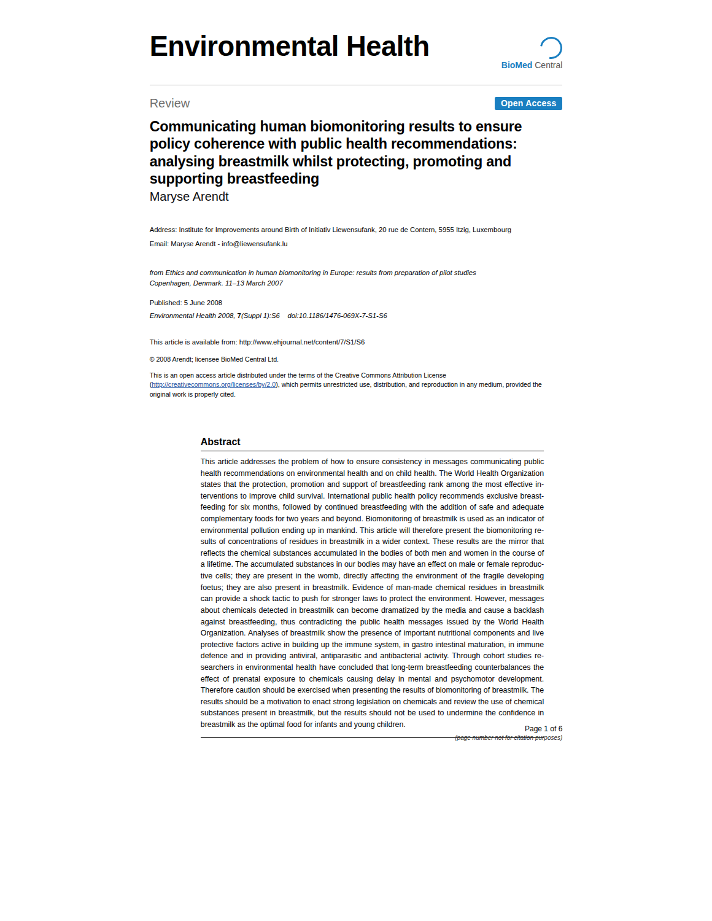Environmental Health
BioMed Central
Review
Open Access
Communicating human biomonitoring results to ensure policy coherence with public health recommendations: analysing breastmilk whilst protecting, promoting and supporting breastfeeding
Maryse Arendt
Address: Institute for Improvements around Birth of Initiativ Liewensufank, 20 rue de Contern, 5955 Itzig, Luxembourg
Email: Maryse Arendt - info@liewensufank.lu
from Ethics and communication in human biomonitoring in Europe: results from preparation of pilot studies
Copenhagen, Denmark. 11–13 March 2007
Published: 5 June 2008
Environmental Health 2008, 7(Suppl 1):S6 doi:10.1186/1476-069X-7-S1-S6
This article is available from: http://www.ehjournal.net/content/7/S1/S6
© 2008 Arendt; licensee BioMed Central Ltd.
This is an open access article distributed under the terms of the Creative Commons Attribution License (http://creativecommons.org/licenses/by/2.0), which permits unrestricted use, distribution, and reproduction in any medium, provided the original work is properly cited.
Abstract
This article addresses the problem of how to ensure consistency in messages communicating public health recommendations on environmental health and on child health. The World Health Organization states that the protection, promotion and support of breastfeeding rank among the most effective interventions to improve child survival. International public health policy recommends exclusive breastfeeding for six months, followed by continued breastfeeding with the addition of safe and adequate complementary foods for two years and beyond. Biomonitoring of breastmilk is used as an indicator of environmental pollution ending up in mankind. This article will therefore present the biomonitoring results of concentrations of residues in breastmilk in a wider context. These results are the mirror that reflects the chemical substances accumulated in the bodies of both men and women in the course of a lifetime. The accumulated substances in our bodies may have an effect on male or female reproductive cells; they are present in the womb, directly affecting the environment of the fragile developing foetus; they are also present in breastmilk. Evidence of man-made chemical residues in breastmilk can provide a shock tactic to push for stronger laws to protect the environment. However, messages about chemicals detected in breastmilk can become dramatized by the media and cause a backlash against breastfeeding, thus contradicting the public health messages issued by the World Health Organization. Analyses of breastmilk show the presence of important nutritional components and live protective factors active in building up the immune system, in gastro intestinal maturation, in immune defence and in providing antiviral, antiparasitic and antibacterial activity. Through cohort studies researchers in environmental health have concluded that long-term breastfeeding counterbalances the effect of prenatal exposure to chemicals causing delay in mental and psychomotor development. Therefore caution should be exercised when presenting the results of biomonitoring of breastmilk. The results should be a motivation to enact strong legislation on chemicals and review the use of chemical substances present in breastmilk, but the results should not be used to undermine the confidence in breastmilk as the optimal food for infants and young children.
Page 1 of 6
(page number not for citation purposes)